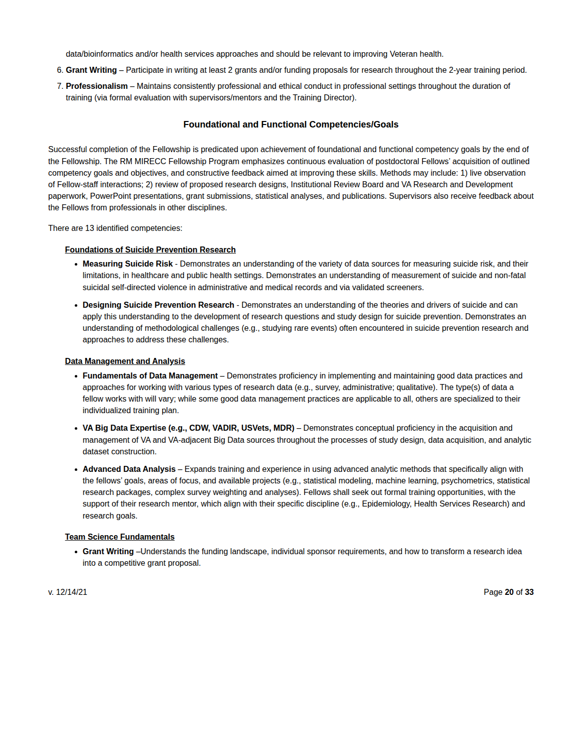data/bioinformatics and/or health services approaches and should be relevant to improving Veteran health.
Grant Writing – Participate in writing at least 2 grants and/or funding proposals for research throughout the 2-year training period.
Professionalism – Maintains consistently professional and ethical conduct in professional settings throughout the duration of training (via formal evaluation with supervisors/mentors and the Training Director).
Foundational and Functional Competencies/Goals
Successful completion of the Fellowship is predicated upon achievement of foundational and functional competency goals by the end of the Fellowship. The RM MIRECC Fellowship Program emphasizes continuous evaluation of postdoctoral Fellows’ acquisition of outlined competency goals and objectives, and constructive feedback aimed at improving these skills. Methods may include: 1) live observation of Fellow-staff interactions; 2) review of proposed research designs, Institutional Review Board and VA Research and Development paperwork, PowerPoint presentations, grant submissions, statistical analyses, and publications. Supervisors also receive feedback about the Fellows from professionals in other disciplines.
There are 13 identified competencies:
Foundations of Suicide Prevention Research
Measuring Suicide Risk - Demonstrates an understanding of the variety of data sources for measuring suicide risk, and their limitations, in healthcare and public health settings. Demonstrates an understanding of measurement of suicide and non-fatal suicidal self-directed violence in administrative and medical records and via validated screeners.
Designing Suicide Prevention Research - Demonstrates an understanding of the theories and drivers of suicide and can apply this understanding to the development of research questions and study design for suicide prevention. Demonstrates an understanding of methodological challenges (e.g., studying rare events) often encountered in suicide prevention research and approaches to address these challenges.
Data Management and Analysis
Fundamentals of Data Management – Demonstrates proficiency in implementing and maintaining good data practices and approaches for working with various types of research data (e.g., survey, administrative; qualitative). The type(s) of data a fellow works with will vary; while some good data management practices are applicable to all, others are specialized to their individualized training plan.
VA Big Data Expertise (e.g., CDW, VADIR, USVets, MDR) – Demonstrates conceptual proficiency in the acquisition and management of VA and VA-adjacent Big Data sources throughout the processes of study design, data acquisition, and analytic dataset construction.
Advanced Data Analysis – Expands training and experience in using advanced analytic methods that specifically align with the fellows’ goals, areas of focus, and available projects (e.g., statistical modeling, machine learning, psychometrics, statistical research packages, complex survey weighting and analyses). Fellows shall seek out formal training opportunities, with the support of their research mentor, which align with their specific discipline (e.g., Epidemiology, Health Services Research) and research goals.
Team Science Fundamentals
Grant Writing –Understands the funding landscape, individual sponsor requirements, and how to transform a research idea into a competitive grant proposal.
v. 12/14/21 Page 20 of 33